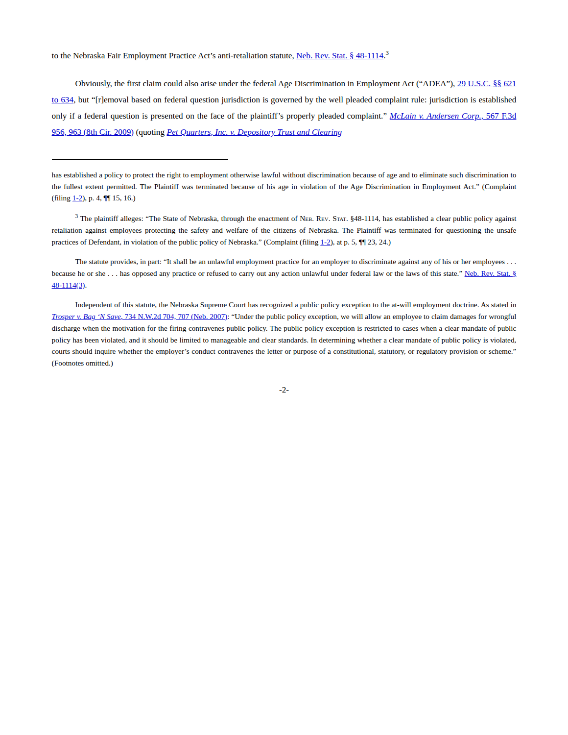to the Nebraska Fair Employment Practice Act’s anti-retaliation statute, Neb. Rev. Stat. § 48-1114.3
Obviously, the first claim could also arise under the federal Age Discrimination in Employment Act (“ADEA”), 29 U.S.C. §§ 621 to 634, but “[r]emoval based on federal question jurisdiction is governed by the well pleaded complaint rule: jurisdiction is established only if a federal question is presented on the face of the plaintiff’s properly pleaded complaint.” McLain v. Andersen Corp., 567 F.3d 956, 963 (8th Cir. 2009) (quoting Pet Quarters, Inc. v. Depository Trust and Clearing
has established a policy to protect the right to employment otherwise lawful without discrimination because of age and to eliminate such discrimination to the fullest extent permitted. The Plaintiff was terminated because of his age in violation of the Age Discrimination in Employment Act.” (Complaint (filing 1-2), p. 4, ¶¶ 15, 16.)
3 The plaintiff alleges: “The State of Nebraska, through the enactment of Neb. Rev. Stat. §48-1114, has established a clear public policy against retaliation against employees protecting the safety and welfare of the citizens of Nebraska. The Plaintiff was terminated for questioning the unsafe practices of Defendant, in violation of the public policy of Nebraska.” (Complaint (filing 1-2), at p. 5, ¶¶ 23, 24.)
The statute provides, in part: “It shall be an unlawful employment practice for an employer to discriminate against any of his or her employees . . . because he or she . . . has opposed any practice or refused to carry out any action unlawful under federal law or the laws of this state.” Neb. Rev. Stat. § 48-1114(3).
Independent of this statute, the Nebraska Supreme Court has recognized a public policy exception to the at-will employment doctrine. As stated in Trosper v. Bag ‘N Save, 734 N.W.2d 704, 707 (Neb. 2007): “Under the public policy exception, we will allow an employee to claim damages for wrongful discharge when the motivation for the firing contravenes public policy. The public policy exception is restricted to cases when a clear mandate of public policy has been violated, and it should be limited to manageable and clear standards. In determining whether a clear mandate of public policy is violated, courts should inquire whether the employer’s conduct contravenes the letter or purpose of a constitutional, statutory, or regulatory provision or scheme.” (Footnotes omitted.)
-2-